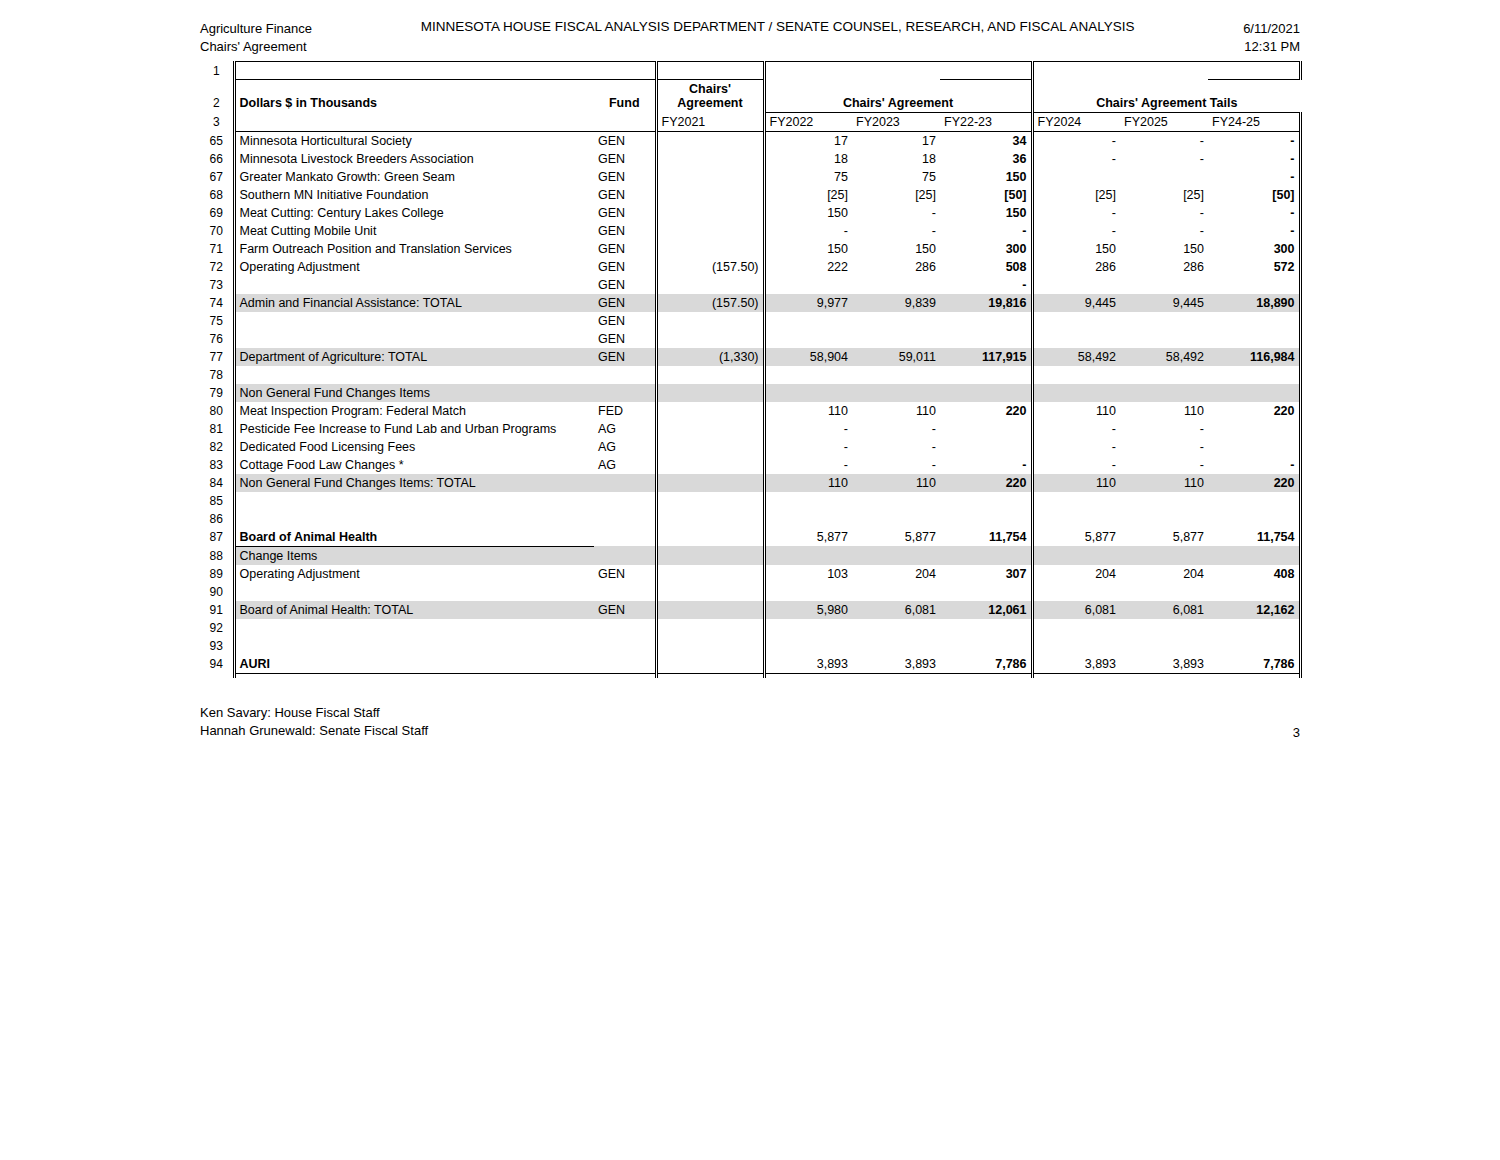Agriculture Finance
Chairs' Agreement
MINNESOTA HOUSE FISCAL ANALYSIS DEPARTMENT / SENATE COUNSEL, RESEARCH, AND FISCAL ANALYSIS
6/11/2021
12:31 PM
| 1 | | | | | | | | | |
| 2 | Dollars $ in Thousands | Fund | Chairs' Agreement | Chairs' Agreement | Chairs' Agreement Tails |
| 3 | | | FY2021 | FY2022 | FY2023 | FY22-23 | FY2024 | FY2025 | FY24-25 |
| 65 | Minnesota Horticultural Society | GEN | | 17 | 17 | 34 | - | - | - |
| 66 | Minnesota Livestock Breeders Association | GEN | | 18 | 18 | 36 | - | - | - |
| 67 | Greater Mankato Growth: Green Seam | GEN | | 75 | 75 | 150 | | | - |
| 68 | Southern MN Initiative Foundation | GEN | | [25] | [25] | [50] | [25] | [25] | [50] |
| 69 | Meat Cutting: Century Lakes College | GEN | | 150 | - | 150 | - | - | - |
| 70 | Meat Cutting Mobile Unit | GEN | | - | - | - | - | - | - |
| 71 | Farm Outreach Position and Translation Services | GEN | | 150 | 150 | 300 | 150 | 150 | 300 |
| 72 | Operating Adjustment | GEN | (157.50) | 222 | 286 | 508 | 286 | 286 | 572 |
| 73 | | GEN | | | | - | | | |
| 74 | Admin and Financial Assistance: TOTAL | GEN | (157.50) | 9,977 | 9,839 | 19,816 | 9,445 | 9,445 | 18,890 |
| 75 | | GEN | | | | | | | |
| 76 | | GEN | | | | | | | |
| 77 | Department of Agriculture: TOTAL | GEN | (1,330) | 58,904 | 59,011 | 117,915 | 58,492 | 58,492 | 116,984 |
| 78 | | | | | | | | | |
| 79 | Non General Fund Changes Items | | | | | | | | |
| 80 | Meat Inspection Program: Federal Match | FED | | 110 | 110 | 220 | 110 | 110 | 220 |
| 81 | Pesticide Fee Increase to Fund Lab and Urban Programs | AG | | - | - | | - | - | |
| 82 | Dedicated Food Licensing Fees | AG | | - | - | | - | - | |
| 83 | Cottage Food Law Changes * | AG | | - | - | - | - | - | - |
| 84 | Non General Fund Changes Items: TOTAL | | | 110 | 110 | 220 | 110 | 110 | 220 |
| 85 | | | | | | | | | |
| 86 | | | | | | | | | |
| 87 | Board of Animal Health | | | 5,877 | 5,877 | 11,754 | 5,877 | 5,877 | 11,754 |
| 88 | Change Items | | | | | | | | |
| 89 | Operating Adjustment | GEN | | 103 | 204 | 307 | 204 | 204 | 408 |
| 90 | | | | | | | | | |
| 91 | Board of Animal Health: TOTAL | GEN | | 5,980 | 6,081 | 12,061 | 6,081 | 6,081 | 12,162 |
| 92 | | | | | | | | | |
| 93 | | | | | | | | | |
| 94 | AURI | | | 3,893 | 3,893 | 7,786 | 3,893 | 3,893 | 7,786 |
Ken Savary: House Fiscal Staff
Hannah Grunewald: Senate Fiscal Staff
3